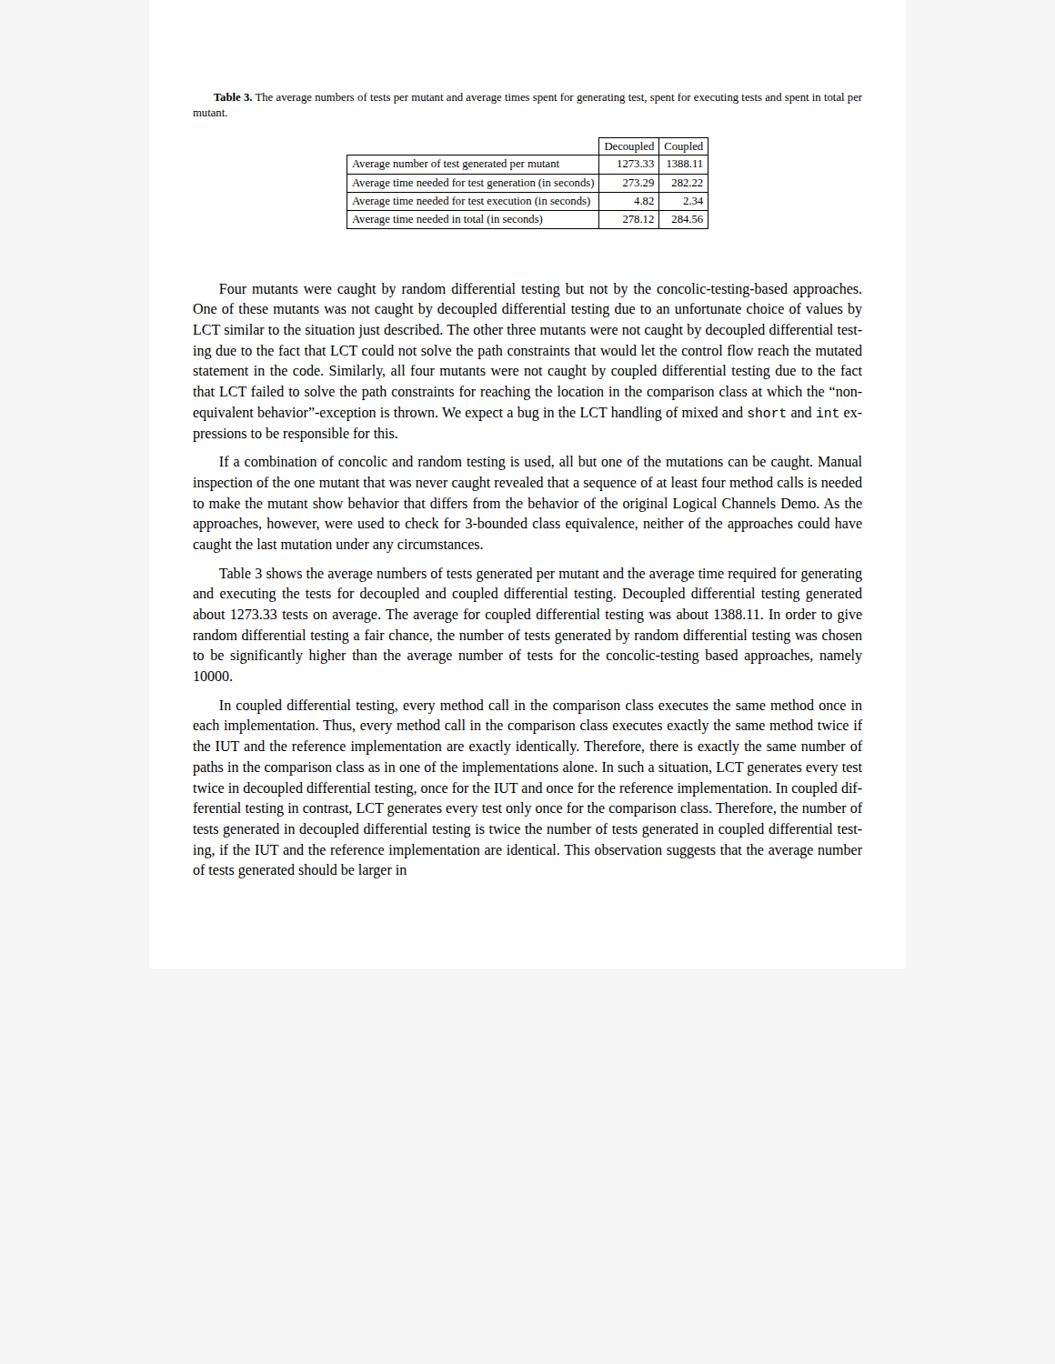Table 3. The average numbers of tests per mutant and average times spent for generating test, spent for executing tests and spent in total per mutant.
| | Decoupled | Coupled |
| --- | --- | --- |
| Average number of test generated per mutant | 1273.33 | 1388.11 |
| Average time needed for test generation (in seconds) | 273.29 | 282.22 |
| Average time needed for test execution (in seconds) | 4.82 | 2.34 |
| Average time needed in total (in seconds) | 278.12 | 284.56 |
Four mutants were caught by random differential testing but not by the concolic-testing-based approaches. One of these mutants was not caught by decoupled differential testing due to an unfortunate choice of values by LCT similar to the situation just described. The other three mutants were not caught by decoupled differential testing due to the fact that LCT could not solve the path constraints that would let the control flow reach the mutated statement in the code. Similarly, all four mutants were not caught by coupled differential testing due to the fact that LCT failed to solve the path constraints for reaching the location in the comparison class at which the “non-equivalent behavior”-exception is thrown. We expect a bug in the LCT handling of mixed and short and int expressions to be responsible for this.
If a combination of concolic and random testing is used, all but one of the mutations can be caught. Manual inspection of the one mutant that was never caught revealed that a sequence of at least four method calls is needed to make the mutant show behavior that differs from the behavior of the original Logical Channels Demo. As the approaches, however, were used to check for 3-bounded class equivalence, neither of the approaches could have caught the last mutation under any circumstances.
Table 3 shows the average numbers of tests generated per mutant and the average time required for generating and executing the tests for decoupled and coupled differential testing. Decoupled differential testing generated about 1273.33 tests on average. The average for coupled differential testing was about 1388.11. In order to give random differential testing a fair chance, the number of tests generated by random differential testing was chosen to be significantly higher than the average number of tests for the concolic-testing based approaches, namely 10000.
In coupled differential testing, every method call in the comparison class executes the same method once in each implementation. Thus, every method call in the comparison class executes exactly the same method twice if the IUT and the reference implementation are exactly identically. Therefore, there is exactly the same number of paths in the comparison class as in one of the implementations alone. In such a situation, LCT generates every test twice in decoupled differential testing, once for the IUT and once for the reference implementation. In coupled differential testing in contrast, LCT generates every test only once for the comparison class. Therefore, the number of tests generated in decoupled differential testing is twice the number of tests generated in coupled differential testing, if the IUT and the reference implementation are identical. This observation suggests that the average number of tests generated should be larger in